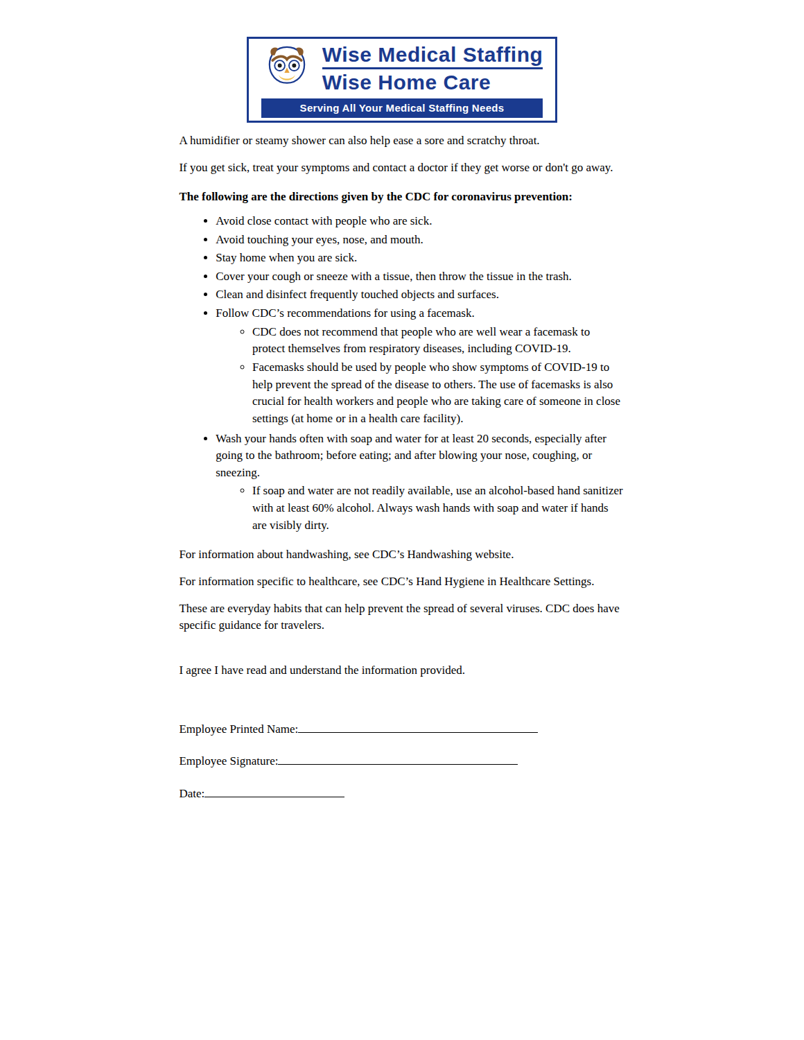Wise Medical Staffing
Wise Home Care
Serving All Your Medical Staffing Needs
A humidifier or steamy shower can also help ease a sore and scratchy throat.
If you get sick, treat your symptoms and contact a doctor if they get worse or don't go away.
The following are the directions given by the CDC for coronavirus prevention:
Avoid close contact with people who are sick.
Avoid touching your eyes, nose, and mouth.
Stay home when you are sick.
Cover your cough or sneeze with a tissue, then throw the tissue in the trash.
Clean and disinfect frequently touched objects and surfaces.
Follow CDC’s recommendations for using a facemask.
CDC does not recommend that people who are well wear a facemask to protect themselves from respiratory diseases, including COVID-19.
Facemasks should be used by people who show symptoms of COVID-19 to help prevent the spread of the disease to others. The use of facemasks is also crucial for health workers and people who are taking care of someone in close settings (at home or in a health care facility).
Wash your hands often with soap and water for at least 20 seconds, especially after going to the bathroom; before eating; and after blowing your nose, coughing, or sneezing.
If soap and water are not readily available, use an alcohol-based hand sanitizer with at least 60% alcohol. Always wash hands with soap and water if hands are visibly dirty.
For information about handwashing, see CDC’s Handwashing website.
For information specific to healthcare, see CDC’s Hand Hygiene in Healthcare Settings.
These are everyday habits that can help prevent the spread of several viruses. CDC does have specific guidance for travelers.
I agree I have read and understand the information provided.
Employee Printed Name:
Employee Signature:
Date: